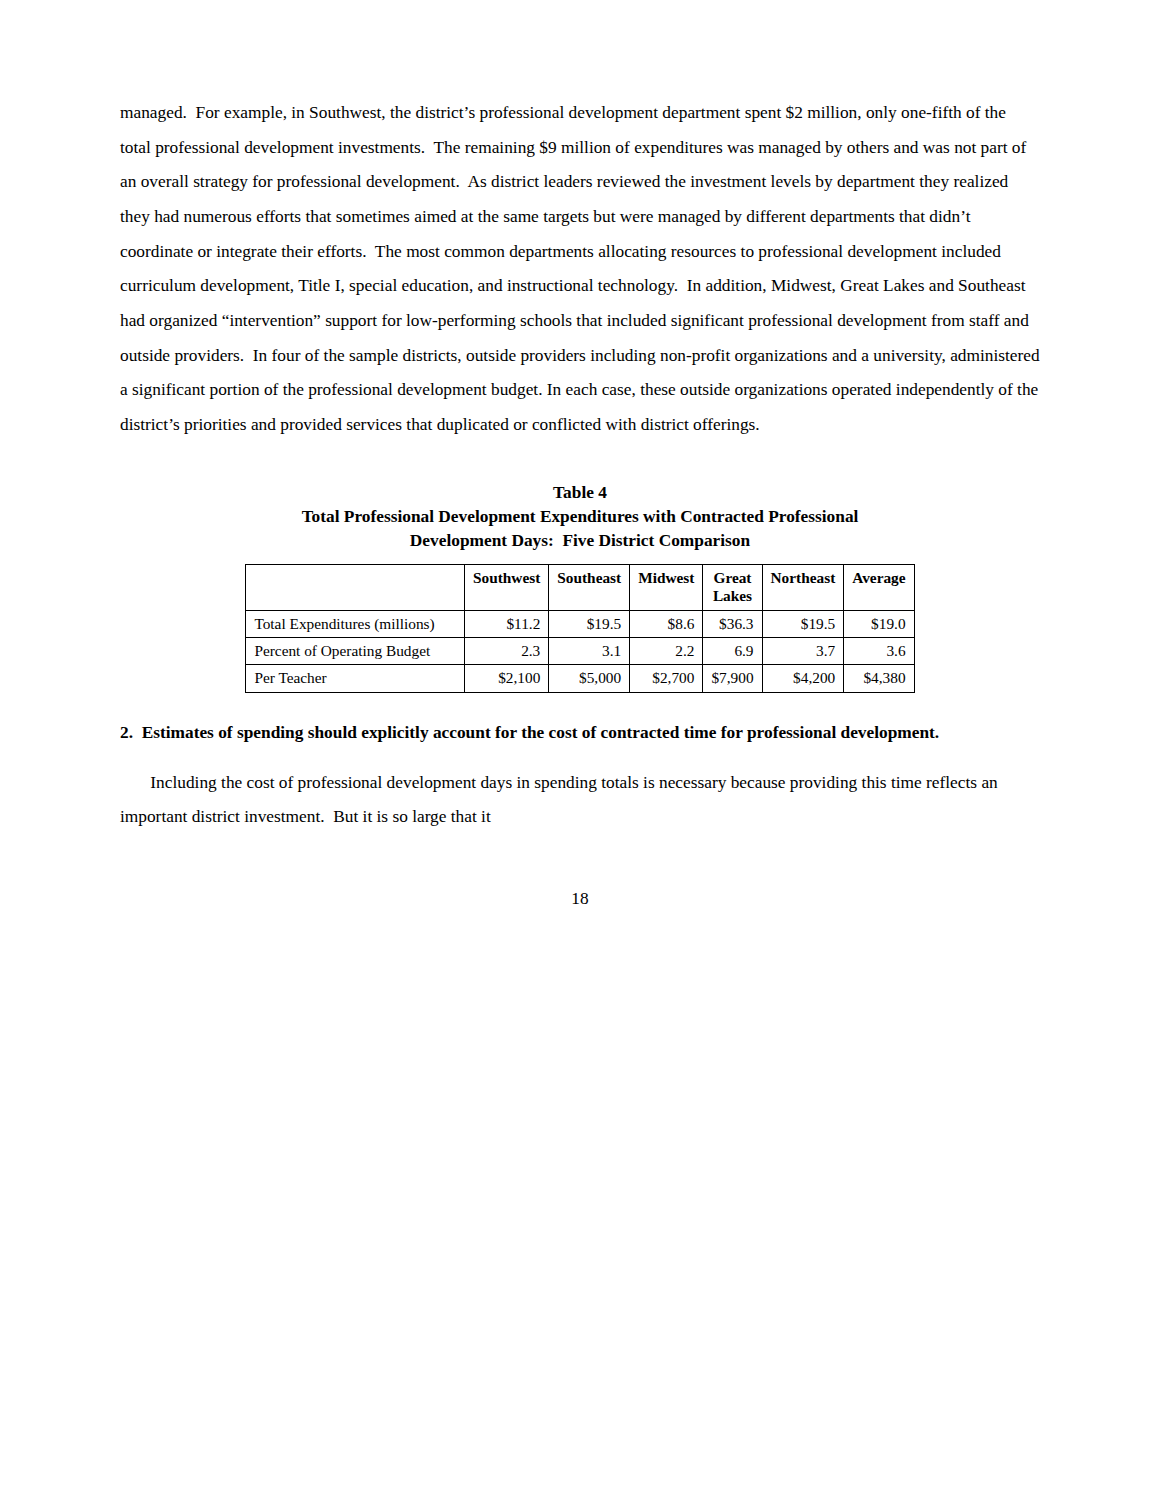managed. For example, in Southwest, the district’s professional development department spent $2 million, only one-fifth of the total professional development investments. The remaining $9 million of expenditures was managed by others and was not part of an overall strategy for professional development. As district leaders reviewed the investment levels by department they realized they had numerous efforts that sometimes aimed at the same targets but were managed by different departments that didn’t coordinate or integrate their efforts. The most common departments allocating resources to professional development included curriculum development, Title I, special education, and instructional technology. In addition, Midwest, Great Lakes and Southeast had organized “intervention” support for low-performing schools that included significant professional development from staff and outside providers. In four of the sample districts, outside providers including non-profit organizations and a university, administered a significant portion of the professional development budget. In each case, these outside organizations operated independently of the district’s priorities and provided services that duplicated or conflicted with district offerings.
Table 4
Total Professional Development Expenditures with Contracted Professional
Development Days: Five District Comparison
| | Southwest | Southeast | Midwest | Great Lakes | Northeast | Average |
| --- | --- | --- | --- | --- | --- | --- |
| Total Expenditures (millions) | $11.2 | $19.5 | $8.6 | $36.3 | $19.5 | $19.0 |
| Percent of Operating Budget | 2.3 | 3.1 | 2.2 | 6.9 | 3.7 | 3.6 |
| Per Teacher | $2,100 | $5,000 | $2,700 | $7,900 | $4,200 | $4,380 |
2. Estimates of spending should explicitly account for the cost of contracted time for professional development.
Including the cost of professional development days in spending totals is necessary because providing this time reflects an important district investment. But it is so large that it
18